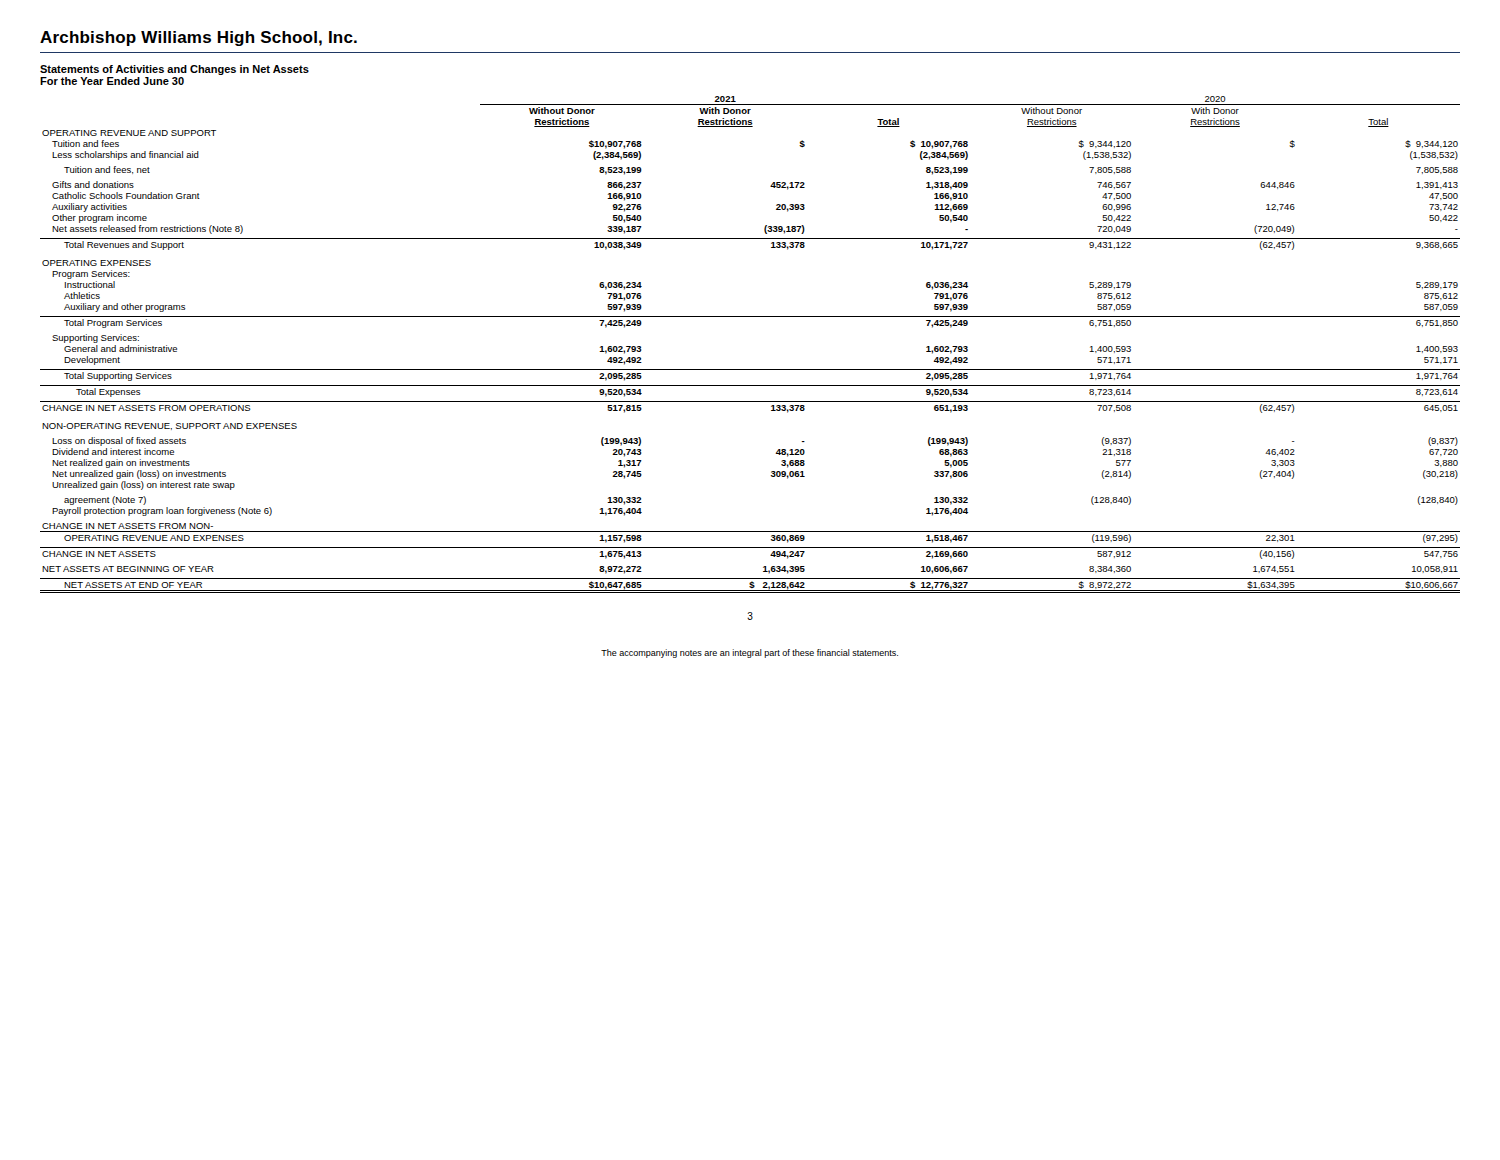Archbishop Williams High School, Inc.
Statements of Activities and Changes in Net Assets
For the Year Ended June 30
| | 2021 | 2020 |
| --- | --- | --- |
| | Without Donor | With Donor | | Without Donor | With Donor | |
| | Restrictions | Restrictions | Total | Restrictions | Restrictions | Total |
| OPERATING REVENUE AND SUPPORT | | | | | | |
| Tuition and fees | $10,907,768 | $ | $ 10,907,768 | $ 9,344,120 | $ | $ 9,344,120 |
| Less scholarships and financial aid | (2,384,569) | | (2,384,569) | (1,538,532) | | (1,538,532) |
| Tuition and fees, net | 8,523,199 | | 8,523,199 | 7,805,588 | | 7,805,588 |
| Gifts and donations | 866,237 | 452,172 | 1,318,409 | 746,567 | 644,846 | 1,391,413 |
| Catholic Schools Foundation Grant | 166,910 | | 166,910 | 47,500 | | 47,500 |
| Auxiliary activities | 92,276 | 20,393 | 112,669 | 60,996 | 12,746 | 73,742 |
| Other program income | 50,540 | | 50,540 | 50,422 | | 50,422 |
| Net assets released from restrictions (Note 8) | 339,187 | (339,187) | - | 720,049 | (720,049) | - |
| Total Revenues and Support | 10,038,349 | 133,378 | 10,171,727 | 9,431,122 | (62,457) | 9,368,665 |
| OPERATING EXPENSES | | | | | | |
| Program Services: | | | | | | |
| Instructional | 6,036,234 | | 6,036,234 | 5,289,179 | | 5,289,179 |
| Athletics | 791,076 | | 791,076 | 875,612 | | 875,612 |
| Auxiliary and other programs | 597,939 | | 597,939 | 587,059 | | 587,059 |
| Total Program Services | 7,425,249 | | 7,425,249 | 6,751,850 | | 6,751,850 |
| Supporting Services: | | | | | | |
| General and administrative | 1,602,793 | | 1,602,793 | 1,400,593 | | 1,400,593 |
| Development | 492,492 | | 492,492 | 571,171 | | 571,171 |
| Total Supporting Services | 2,095,285 | | 2,095,285 | 1,971,764 | | 1,971,764 |
| Total Expenses | 9,520,534 | | 9,520,534 | 8,723,614 | | 8,723,614 |
| CHANGE IN NET ASSETS FROM OPERATIONS | 517,815 | 133,378 | 651,193 | 707,508 | (62,457) | 645,051 |
| NON-OPERATING REVENUE, SUPPORT AND EXPENSES | | | | | | |
| Loss on disposal of fixed assets | (199,943) | - | (199,943) | (9,837) | - | (9,837) |
| Dividend and interest income | 20,743 | 48,120 | 68,863 | 21,318 | 46,402 | 67,720 |
| Net realized gain on investments | 1,317 | 3,688 | 5,005 | 577 | 3,303 | 3,880 |
| Net unrealized gain (loss) on investments | 28,745 | 309,061 | 337,806 | (2,814) | (27,404) | (30,218) |
| Unrealized gain (loss) on interest rate swap | | | | | | |
| agreement (Note 7) | 130,332 | | 130,332 | (128,840) | | (128,840) |
| Payroll protection program loan forgiveness (Note 6) | 1,176,404 | | 1,176,404 | | | |
| CHANGE IN NET ASSETS FROM NON- | | | | | | |
| OPERATING REVENUE AND EXPENSES | 1,157,598 | 360,869 | 1,518,467 | (119,596) | 22,301 | (97,295) |
| CHANGE IN NET ASSETS | 1,675,413 | 494,247 | 2,169,660 | 587,912 | (40,156) | 547,756 |
| NET ASSETS AT BEGINNING OF YEAR | 8,972,272 | 1,634,395 | 10,606,667 | 8,384,360 | 1,674,551 | 10,058,911 |
| NET ASSETS AT END OF YEAR | $10,647,685 | $ 2,128,642 | $ 12,776,327 | $ 8,972,272 | $1,634,395 | $10,606,667 |
3
The accompanying notes are an integral part of these financial statements.